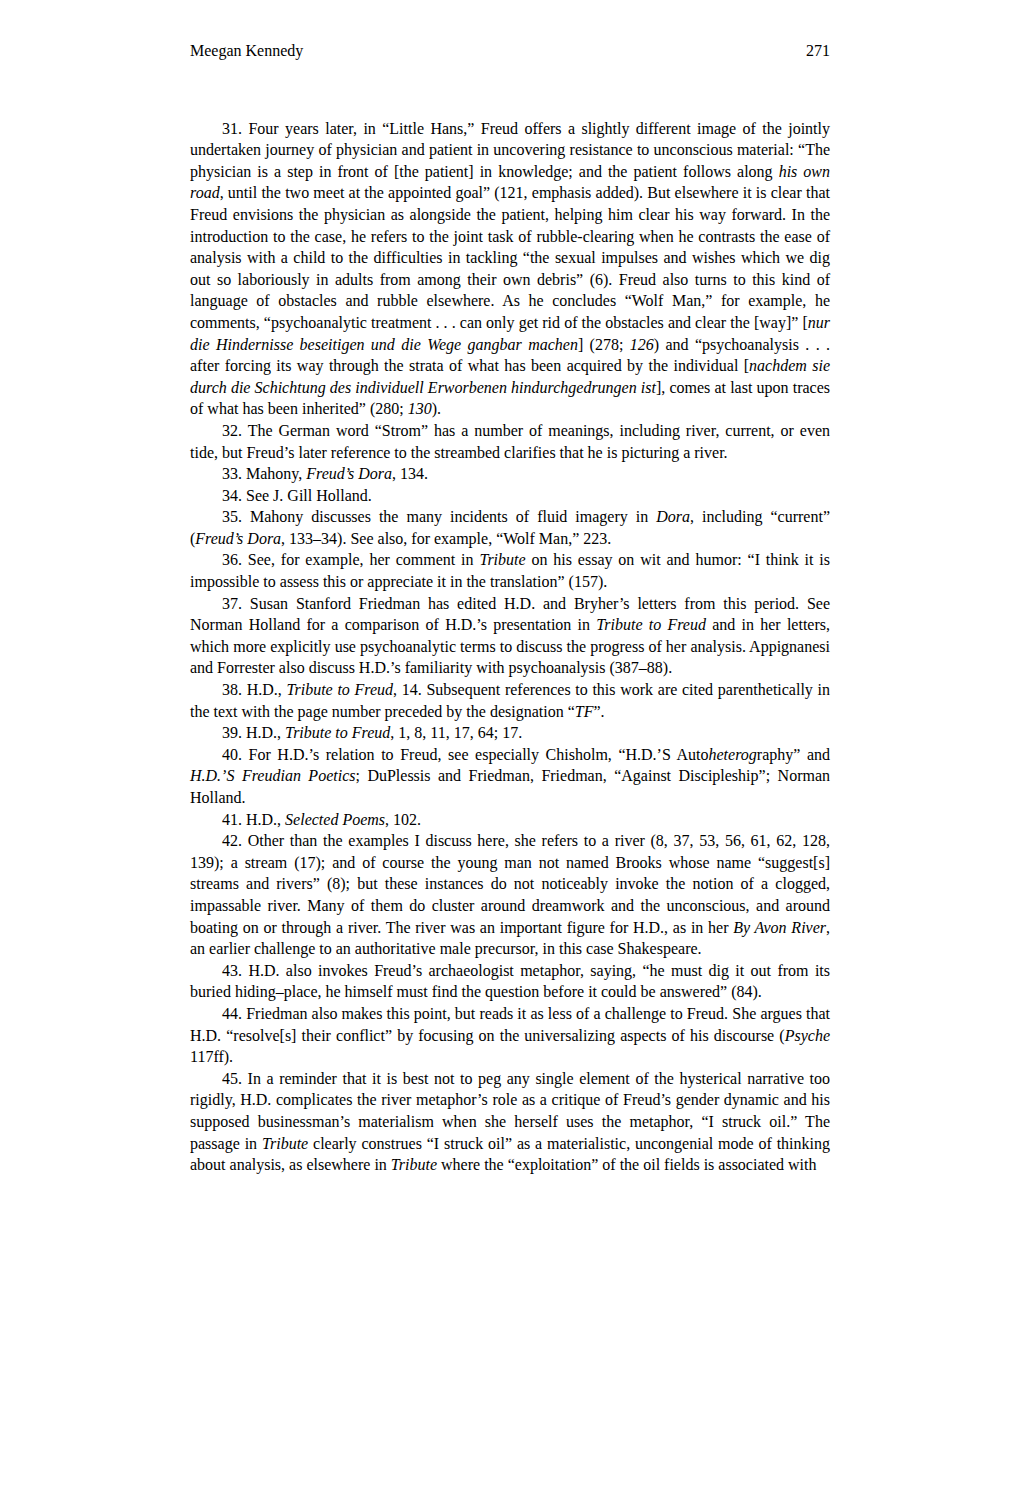Meegan Kennedy 271
Four years later, in “Little Hans,” Freud offers a slightly different image of the jointly undertaken journey of physician and patient in uncovering resistance to unconscious material: “The physician is a step in front of [the patient] in knowledge; and the patient follows along his own road, until the two meet at the appointed goal” (121, emphasis added). But elsewhere it is clear that Freud envisions the physician as alongside the patient, helping him clear his way forward. In the introduction to the case, he refers to the joint task of rubble-clearing when he contrasts the ease of analysis with a child to the difficulties in tackling “the sexual impulses and wishes which we dig out so laboriously in adults from among their own debris” (6). Freud also turns to this kind of language of obstacles and rubble elsewhere. As he concludes “Wolf Man,” for example, he comments, “psychoanalytic treatment . . . can only get rid of the obstacles and clear the [way]” [nur die Hindernisse beseitigen und die Wege gangbar machen] (278; 126) and “psychoanalysis . . . after forcing its way through the strata of what has been acquired by the individual [nachdem sie durch die Schichtung des individuell Erworbenen hindurchgedrungen ist], comes at last upon traces of what has been inherited” (280; 130).
The German word “Strom” has a number of meanings, including river, current, or even tide, but Freud’s later reference to the streambed clarifies that he is picturing a river.
Mahony, Freud’s Dora, 134.
See J. Gill Holland.
Mahony discusses the many incidents of fluid imagery in Dora, including “current” (Freud’s Dora, 133–34). See also, for example, “Wolf Man,” 223.
See, for example, her comment in Tribute on his essay on wit and humor: “I think it is impossible to assess this or appreciate it in the translation” (157).
Susan Stanford Friedman has edited H.D. and Bryher’s letters from this period. See Norman Holland for a comparison of H.D.’s presentation in Tribute to Freud and in her letters, which more explicitly use psychoanalytic terms to discuss the progress of her analysis. Appignanesi and Forrester also discuss H.D.’s familiarity with psychoanalysis (387–88).
H.D., Tribute to Freud, 14. Subsequent references to this work are cited parenthetically in the text with the page number preceded by the designation “TF”.
H.D., Tribute to Freud, 1, 8, 11, 17, 64; 17.
For H.D.’s relation to Freud, see especially Chisholm, “H.D.’S Autoheterography” and H.D.’S Freudian Poetics; DuPlessis and Friedman, Friedman, “Against Discipleship”; Norman Holland.
H.D., Selected Poems, 102.
Other than the examples I discuss here, she refers to a river (8, 37, 53, 56, 61, 62, 128, 139); a stream (17); and of course the young man not named Brooks whose name “suggest[s] streams and rivers” (8); but these instances do not noticeably invoke the notion of a clogged, impassable river. Many of them do cluster around dreamwork and the unconscious, and around boating on or through a river. The river was an important figure for H.D., as in her By Avon River, an earlier challenge to an authoritative male precursor, in this case Shakespeare.
H.D. also invokes Freud’s archaeologist metaphor, saying, “he must dig it out from its buried hiding–place, he himself must find the question before it could be answered” (84).
Friedman also makes this point, but reads it as less of a challenge to Freud. She argues that H.D. “resolve[s] their conflict” by focusing on the universalizing aspects of his discourse (Psyche 117ff).
In a reminder that it is best not to peg any single element of the hysterical narrative too rigidly, H.D. complicates the river metaphor’s role as a critique of Freud’s gender dynamic and his supposed businessman’s materialism when she herself uses the metaphor, “I struck oil.” The passage in Tribute clearly construes “I struck oil” as a materialistic, uncongenial mode of thinking about analysis, as elsewhere in Tribute where the “exploitation” of the oil fields is associated with